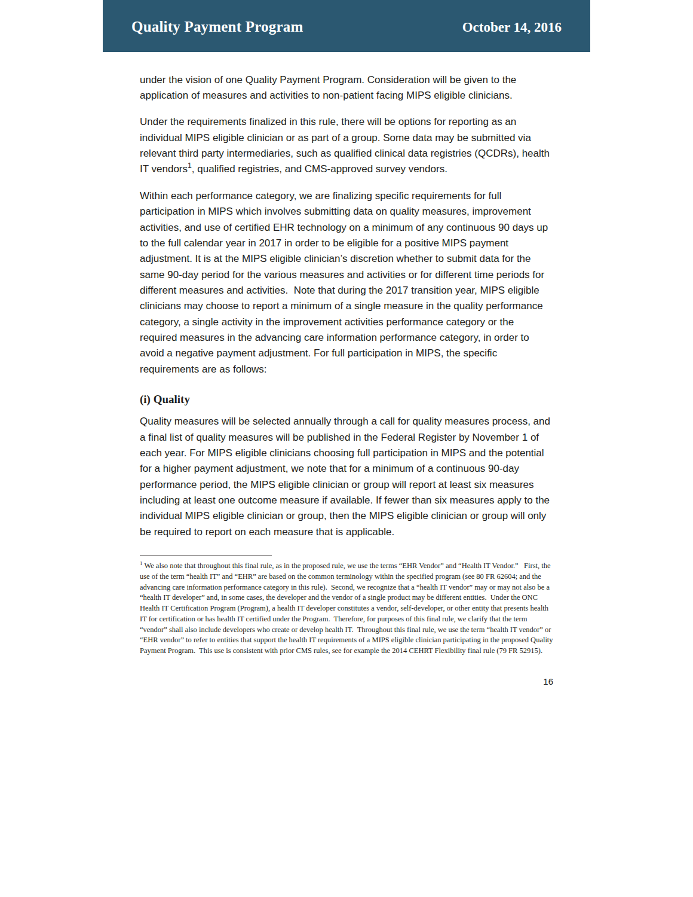Quality Payment Program
October 14, 2016
under the vision of one Quality Payment Program. Consideration will be given to the application of measures and activities to non-patient facing MIPS eligible clinicians.
Under the requirements finalized in this rule, there will be options for reporting as an individual MIPS eligible clinician or as part of a group. Some data may be submitted via relevant third party intermediaries, such as qualified clinical data registries (QCDRs), health IT vendors1, qualified registries, and CMS-approved survey vendors.
Within each performance category, we are finalizing specific requirements for full participation in MIPS which involves submitting data on quality measures, improvement activities, and use of certified EHR technology on a minimum of any continuous 90 days up to the full calendar year in 2017 in order to be eligible for a positive MIPS payment adjustment. It is at the MIPS eligible clinician’s discretion whether to submit data for the same 90-day period for the various measures and activities or for different time periods for different measures and activities. Note that during the 2017 transition year, MIPS eligible clinicians may choose to report a minimum of a single measure in the quality performance category, a single activity in the improvement activities performance category or the required measures in the advancing care information performance category, in order to avoid a negative payment adjustment. For full participation in MIPS, the specific requirements are as follows:
(i) Quality
Quality measures will be selected annually through a call for quality measures process, and a final list of quality measures will be published in the Federal Register by November 1 of each year. For MIPS eligible clinicians choosing full participation in MIPS and the potential for a higher payment adjustment, we note that for a minimum of a continuous 90-day performance period, the MIPS eligible clinician or group will report at least six measures including at least one outcome measure if available. If fewer than six measures apply to the individual MIPS eligible clinician or group, then the MIPS eligible clinician or group will only be required to report on each measure that is applicable.
1 We also note that throughout this final rule, as in the proposed rule, we use the terms “EHR Vendor” and “Health IT Vendor.” First, the use of the term “health IT” and “EHR” are based on the common terminology within the specified program (see 80 FR 62604; and the advancing care information performance category in this rule). Second, we recognize that a “health IT vendor” may or may not also be a “health IT developer” and, in some cases, the developer and the vendor of a single product may be different entities. Under the ONC Health IT Certification Program (Program), a health IT developer constitutes a vendor, self-developer, or other entity that presents health IT for certification or has health IT certified under the Program. Therefore, for purposes of this final rule, we clarify that the term “vendor” shall also include developers who create or develop health IT. Throughout this final rule, we use the term “health IT vendor” or “EHR vendor” to refer to entities that support the health IT requirements of a MIPS eligible clinician participating in the proposed Quality Payment Program. This use is consistent with prior CMS rules, see for example the 2014 CEHRT Flexibility final rule (79 FR 52915).
16